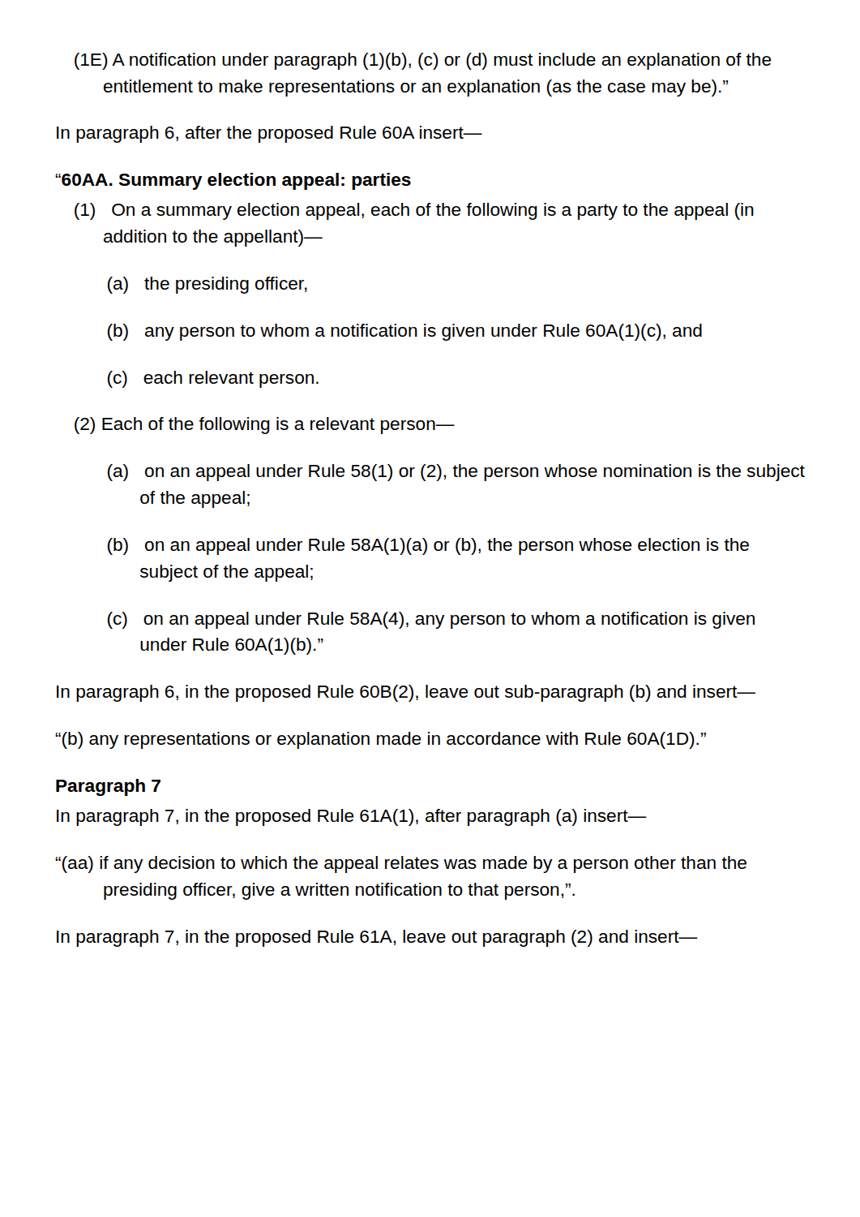(1E) A notification under paragraph (1)(b), (c) or (d) must include an explanation of the entitlement to make representations or an explanation (as the case may be).”
In paragraph 6, after the proposed Rule 60A insert—
“60AA. Summary election appeal: parties
(1) On a summary election appeal, each of the following is a party to the appeal (in addition to the appellant)—
(a) the presiding officer,
(b) any person to whom a notification is given under Rule 60A(1)(c), and
(c) each relevant person.
(2) Each of the following is a relevant person—
(a) on an appeal under Rule 58(1) or (2), the person whose nomination is the subject of the appeal;
(b) on an appeal under Rule 58A(1)(a) or (b), the person whose election is the subject of the appeal;
(c) on an appeal under Rule 58A(4), any person to whom a notification is given under Rule 60A(1)(b).”
In paragraph 6, in the proposed Rule 60B(2), leave out sub-paragraph (b) and insert—
“(b) any representations or explanation made in accordance with Rule 60A(1D).”
Paragraph 7
In paragraph 7, in the proposed Rule 61A(1), after paragraph (a) insert—
“(aa) if any decision to which the appeal relates was made by a person other than the presiding officer, give a written notification to that person,”.
In paragraph 7, in the proposed Rule 61A, leave out paragraph (2) and insert—